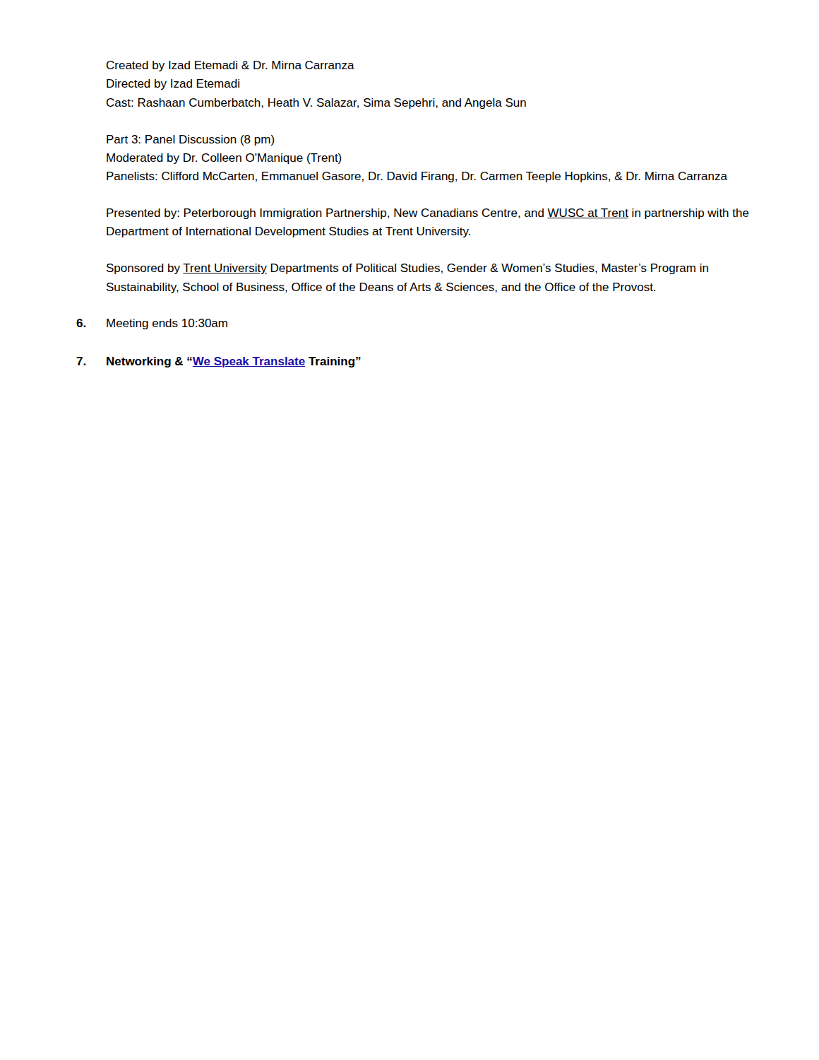Created by Izad Etemadi & Dr. Mirna Carranza
Directed by Izad Etemadi
Cast: Rashaan Cumberbatch, Heath V. Salazar, Sima Sepehri, and Angela Sun
Part 3: Panel Discussion (8 pm)
Moderated by Dr. Colleen O'Manique (Trent)
Panelists: Clifford McCarten, Emmanuel Gasore, Dr. David Firang, Dr. Carmen Teeple Hopkins, & Dr. Mirna Carranza
Presented by: Peterborough Immigration Partnership, New Canadians Centre, and WUSC at Trent in partnership with the Department of International Development Studies at Trent University.
Sponsored by Trent University Departments of Political Studies, Gender & Women’s Studies, Master’s Program in Sustainability, School of Business, Office of the Deans of Arts & Sciences, and the Office of the Provost.
6. Meeting ends 10:30am
7. Networking & “We Speak Translate Training”